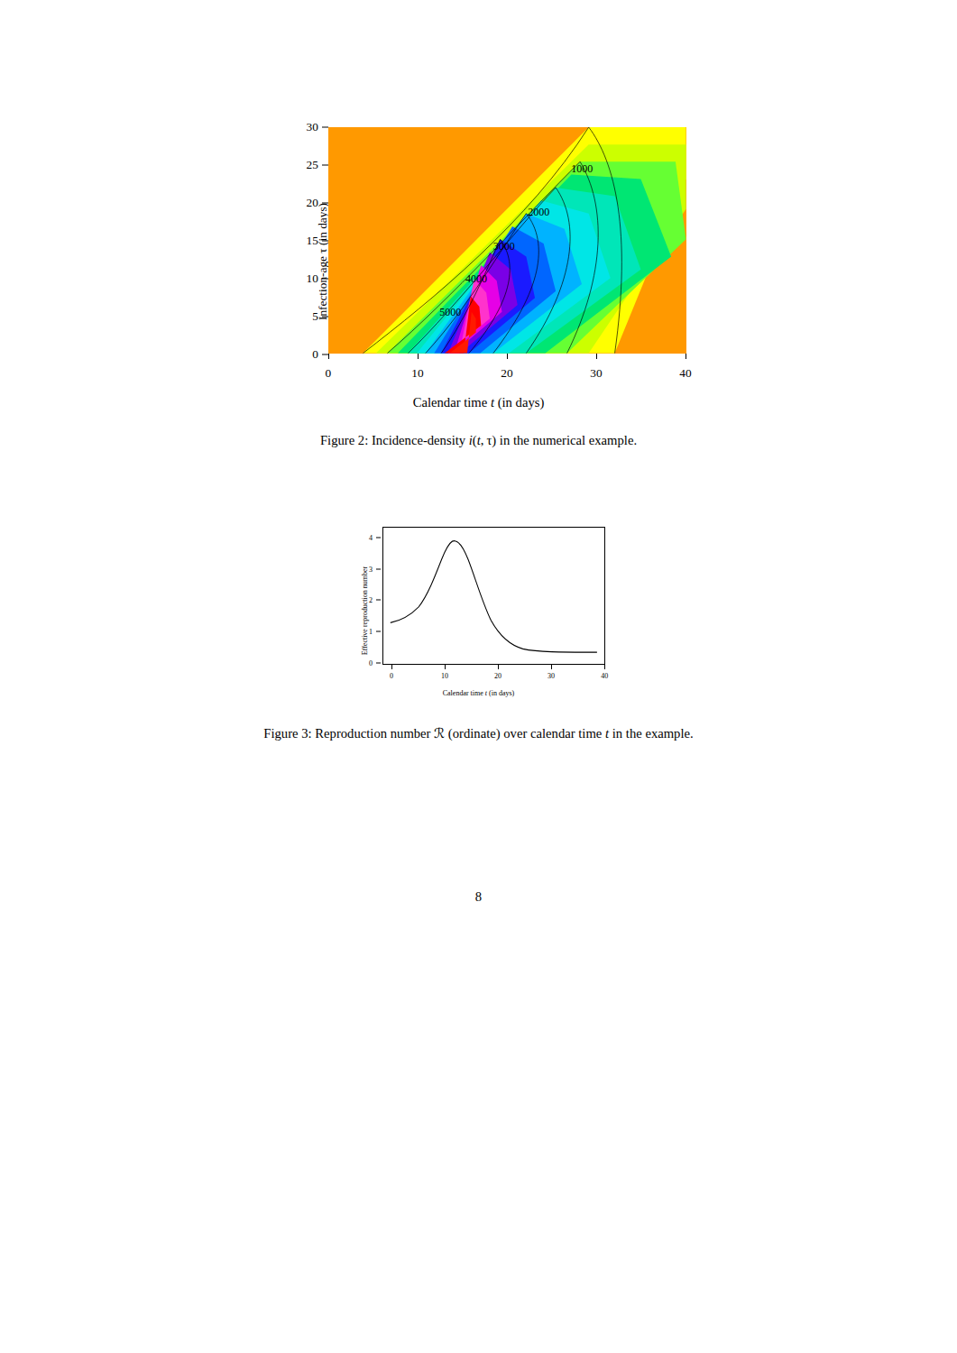Infection-age τ (in days)
30
25
20
15
10
5
0
0
10
20
30
40
Nested bands forming the diagonal ridge. Each band is a polygon approximating a contour level; colors go orange -> yellow -> green -> cyan -> blue -> magenta -> red toward the core.
1000
2000
3000
4000
5000
Calendar time t (in days)
Figure 2: Incidence-density i(t, τ) in the numerical example.
Effective reproduction number
4
3
2
1
0
0
10
20
30
40
Calendar time t (in days)
Figure 3: Reproduction number ℛ (ordinate) over calendar time t in the example.
8